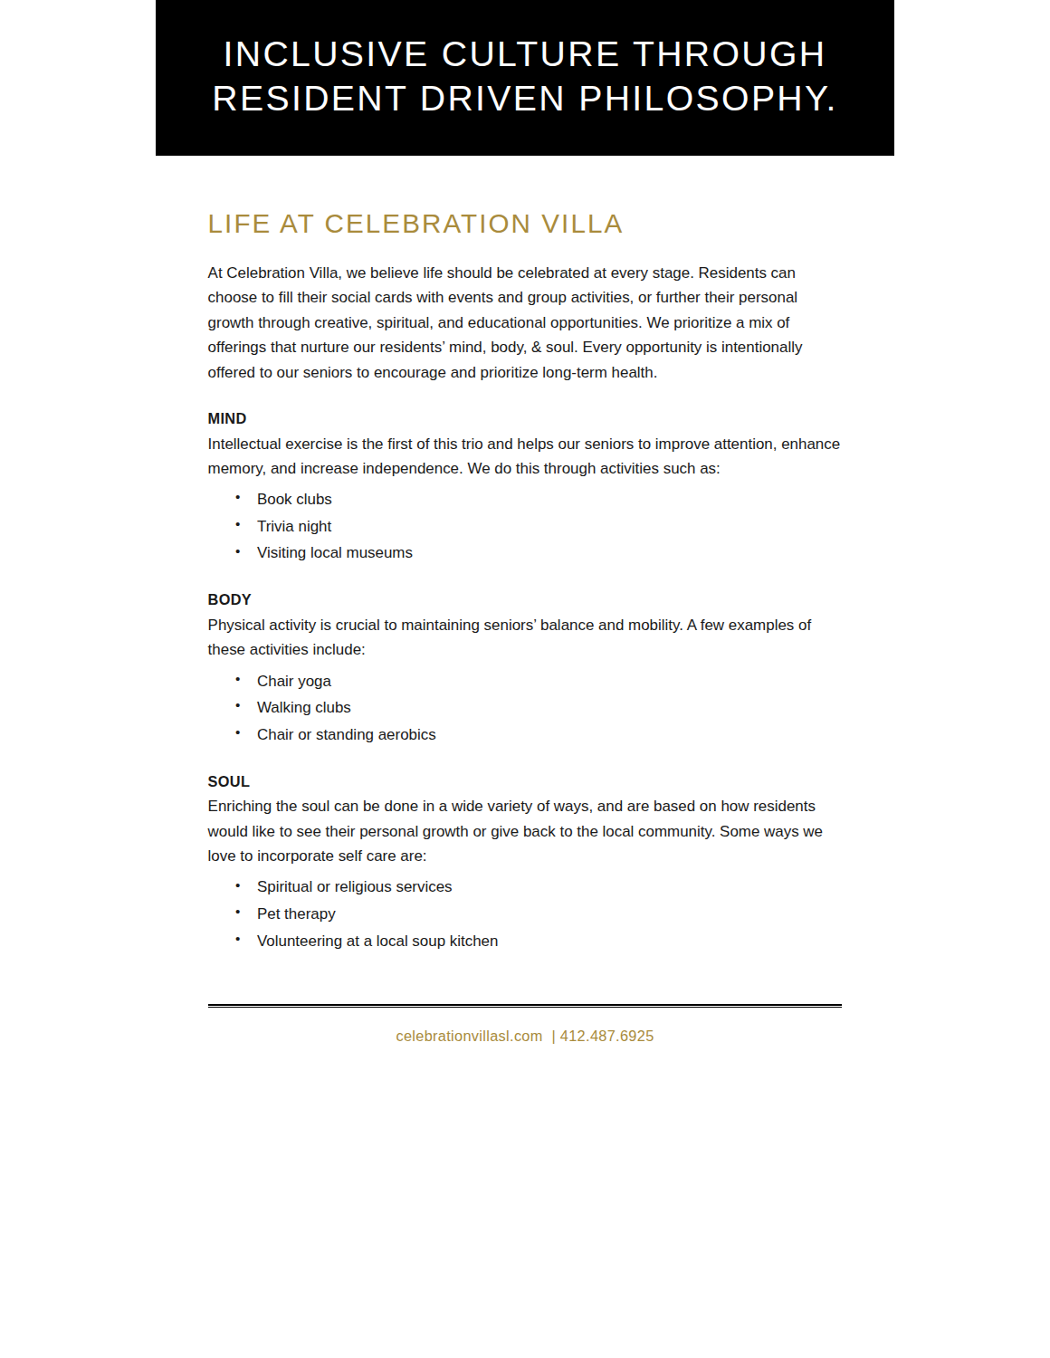Inclusive Culture Through
Resident Driven Philosophy.
Life at Celebration Villa
At Celebration Villa, we believe life should be celebrated at every stage. Residents can choose to fill their social cards with events and group activities, or further their personal growth through creative, spiritual, and educational opportunities. We prioritize a mix of offerings that nurture our residents’ mind, body, & soul. Every opportunity is intentionally offered to our seniors to encourage and prioritize long-term health.
Mind
Intellectual exercise is the first of this trio and helps our seniors to improve attention, enhance memory, and increase independence. We do this through activities such as:
Book clubs
Trivia night
Visiting local museums
Body
Physical activity is crucial to maintaining seniors’ balance and mobility. A few examples of these activities include:
Chair yoga
Walking clubs
Chair or standing aerobics
Soul
Enriching the soul can be done in a wide variety of ways, and are based on how residents would like to see their personal growth or give back to the local community. Some ways we love to incorporate self care are:
Spiritual or religious services
Pet therapy
Volunteering at a local soup kitchen
celebrationvillasl.com | 412.487.6925